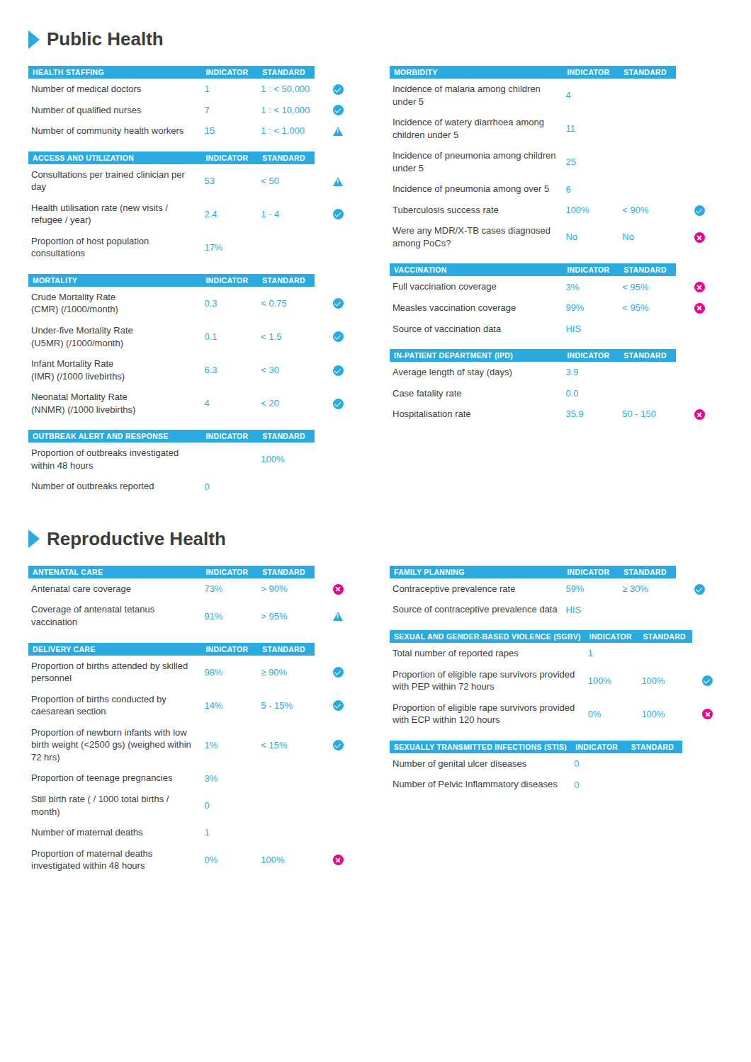Public Health
| HEALTH STAFFING | INDICATOR | STANDARD | |
| --- | --- | --- | --- |
| Number of medical doctors | 1 | 1 : < 50,000 | |
| Number of qualified nurses | 7 | 1 : < 10,000 | |
| Number of community health workers | 15 | 1 : < 1,000 | |
| ACCESS AND UTILIZATION | INDICATOR | STANDARD | |
| --- | --- | --- | --- |
| Consultations per trained clinician per day | 53 | < 50 | |
| Health utilisation rate (new visits / refugee / year) | 2.4 | 1 - 4 | |
| Proportion of host population consultations | 17% | | |
| MORTALITY | INDICATOR | STANDARD | |
| --- | --- | --- | --- |
| Crude Mortality Rate (CMR) (/1000/month) | 0.3 | < 0.75 | |
| Under-five Mortality Rate (U5MR) (/1000/month) | 0.1 | < 1.5 | |
| Infant Mortality Rate (IMR) (/1000 livebirths) | 6.3 | < 30 | |
| Neonatal Mortality Rate (NNMR) (/1000 livebirths) | 4 | < 20 | |
| OUTBREAK ALERT AND RESPONSE | INDICATOR | STANDARD | |
| --- | --- | --- | --- |
| Proportion of outbreaks investigated within 48 hours | | 100% | |
| Number of outbreaks reported | 0 | | |
| MORBIDITY | INDICATOR | STANDARD | |
| --- | --- | --- | --- |
| Incidence of malaria among children under 5 | 4 | | |
| Incidence of watery diarrhoea among children under 5 | 11 | | |
| Incidence of pneumonia among children under 5 | 25 | | |
| Incidence of pneumonia among over 5 | 6 | | |
| Tuberculosis success rate | 100% | < 90% | |
| Were any MDR/X-TB cases diagnosed among PoCs? | No | No | |
| VACCINATION | INDICATOR | STANDARD | |
| --- | --- | --- | --- |
| Full vaccination coverage | 3% | < 95% | |
| Measles vaccination coverage | 99% | < 95% | |
| Source of vaccination data | HIS | | |
| IN-PATIENT DEPARTMENT (IPD) | INDICATOR | STANDARD | |
| --- | --- | --- | --- |
| Average length of stay (days) | 3.9 | | |
| Case fatality rate | 0.0 | | |
| Hospitalisation rate | 35.9 | 50 - 150 | |
Reproductive Health
| ANTENATAL CARE | INDICATOR | STANDARD | |
| --- | --- | --- | --- |
| Antenatal care coverage | 73% | > 90% | |
| Coverage of antenatal tetanus vaccination | 91% | > 95% | |
| DELIVERY CARE | INDICATOR | STANDARD | |
| --- | --- | --- | --- |
| Proportion of births attended by skilled personnel | 98% | ≥ 90% | |
| Proportion of births conducted by caesarean section | 14% | 5 - 15% | |
| Proportion of newborn infants with low birth weight (<2500 gs) (weighed within 72 hrs) | 1% | < 15% | |
| Proportion of teenage pregnancies | 3% | | |
| Still birth rate ( / 1000 total births / month) | 0 | | |
| Number of maternal deaths | 1 | | |
| Proportion of maternal deaths investigated within 48 hours | 0% | 100% | |
| FAMILY PLANNING | INDICATOR | STANDARD | |
| --- | --- | --- | --- |
| Contraceptive prevalence rate | 59% | ≥ 30% | |
| Source of contraceptive prevalence data | HIS | | |
| SEXUAL AND GENDER-BASED VIOLENCE (SGBV) | INDICATOR | STANDARD | |
| --- | --- | --- | --- |
| Total number of reported rapes | 1 | | |
| Proportion of eligible rape survivors provided with PEP within 72 hours | 100% | 100% | |
| Proportion of eligible rape survivors provided with ECP within 120 hours | 0% | 100% | |
| SEXUALLY TRANSMITTED INFECTIONS (STIS) | INDICATOR | STANDARD | |
| --- | --- | --- | --- |
| Number of genital ulcer diseases | 0 | | |
| Number of Pelvic Inflammatory diseases | 0 | | |